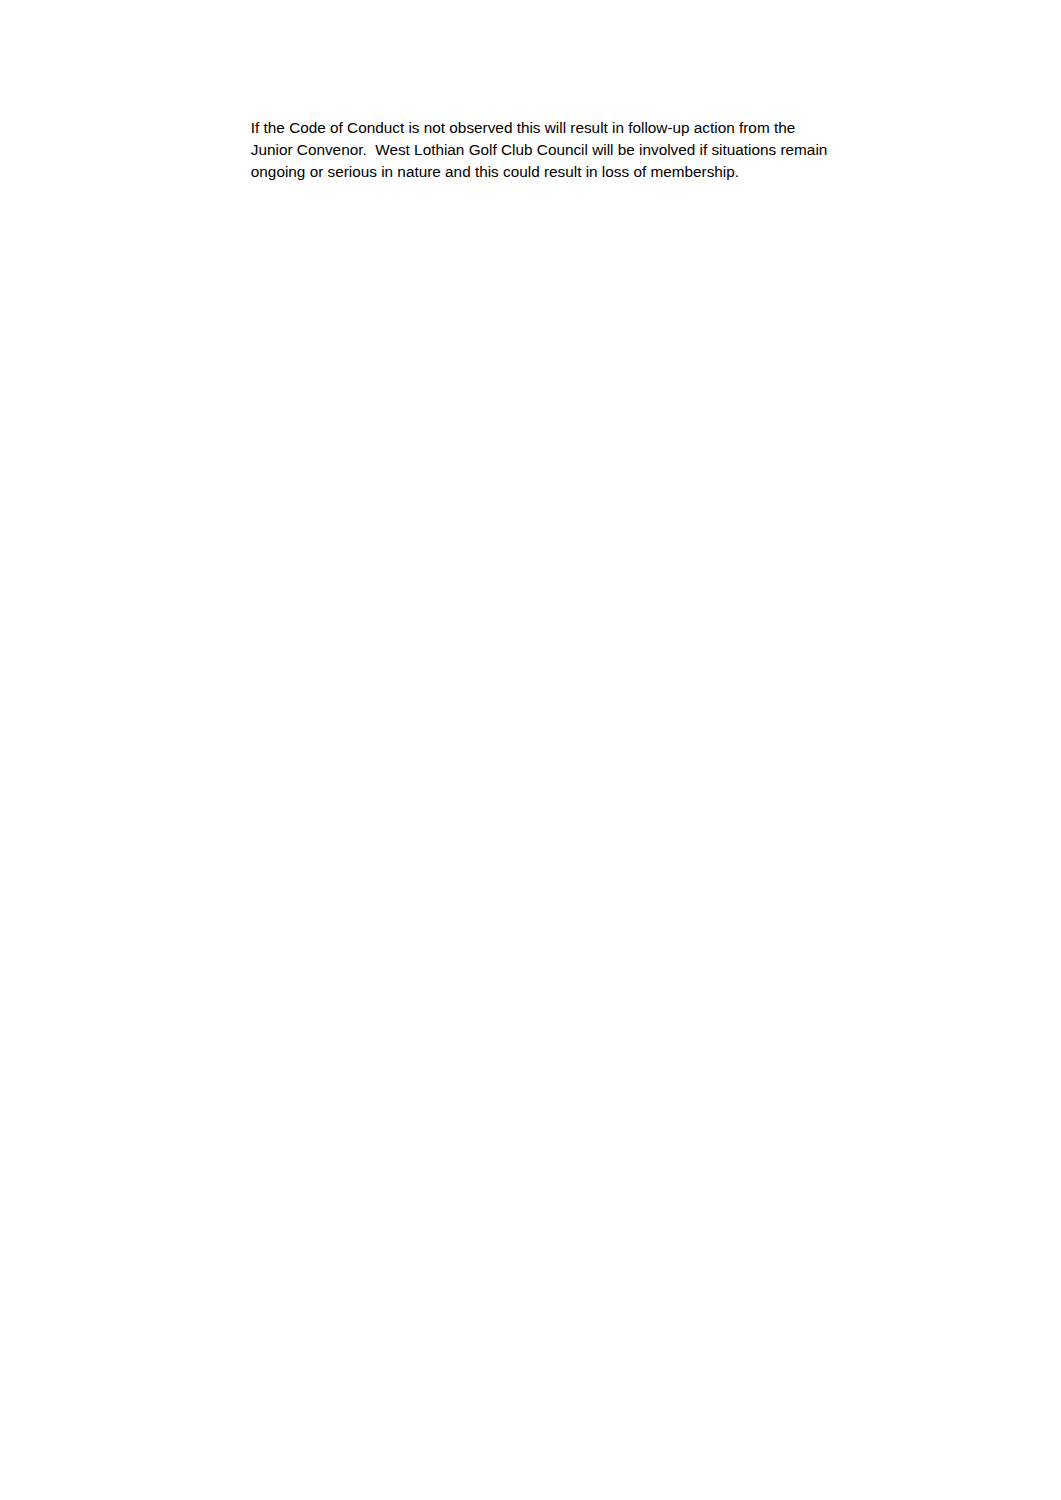If the Code of Conduct is not observed this will result in follow-up action from the Junior Convenor. West Lothian Golf Club Council will be involved if situations remain ongoing or serious in nature and this could result in loss of membership.